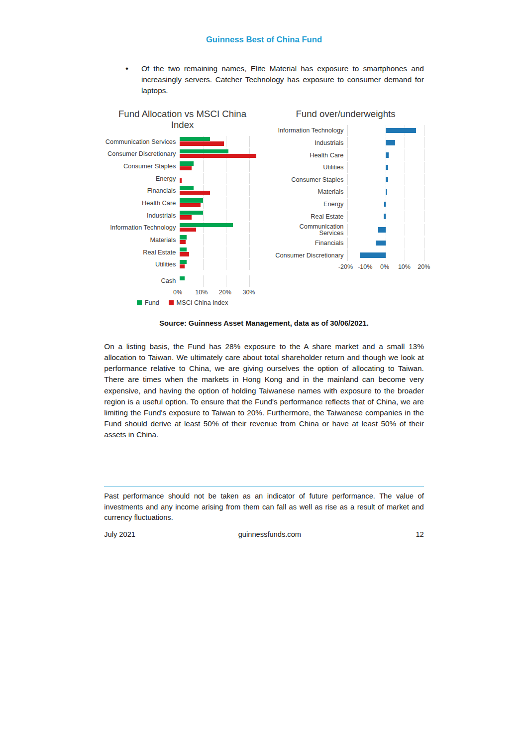Guinness Best of China Fund
Of the two remaining names, Elite Material has exposure to smartphones and increasingly servers. Catcher Technology has exposure to consumer demand for laptops.
Fund Allocation vs MSCI China
Index
Communication Services
Consumer Discretionary
Consumer Staples
Energy
Financials
Health Care
Industrials
Information Technology
Materials
Real Estate
Utilities
Cash
0% 10% 20% 30%
Fund MSCI China Index
Fund over/underweights
Information Technology
Industrials
Health Care
Utilities
Consumer Staples
Materials
Energy
Real Estate
Communication
Services
Financials
Consumer Discretionary
-20% -10% 0% 10% 20%
Source: Guinness Asset Management, data as of 30/06/2021.
On a listing basis, the Fund has 28% exposure to the A share market and a small 13% allocation to Taiwan. We ultimately care about total shareholder return and though we look at performance relative to China, we are giving ourselves the option of allocating to Taiwan. There are times when the markets in Hong Kong and in the mainland can become very expensive, and having the option of holding Taiwanese names with exposure to the broader region is a useful option. To ensure that the Fund's performance reflects that of China, we are limiting the Fund's exposure to Taiwan to 20%. Furthermore, the Taiwanese companies in the Fund should derive at least 50% of their revenue from China or have at least 50% of their assets in China.
Past performance should not be taken as an indicator of future performance. The value of investments and any income arising from them can fall as well as rise as a result of market and currency fluctuations.
July 2021
guinnessfunds.com
12